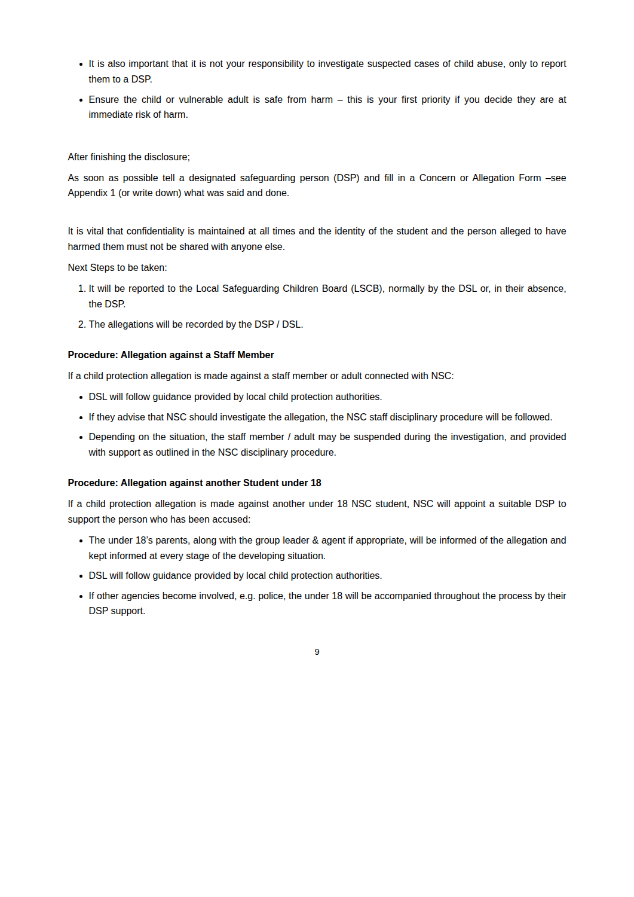It is also important that it is not your responsibility to investigate suspected cases of child abuse, only to report them to a DSP.
Ensure the child or vulnerable adult is safe from harm – this is your first priority if you decide they are at immediate risk of harm.
After finishing the disclosure;
As soon as possible tell a designated safeguarding person (DSP) and fill in a Concern or Allegation Form –see Appendix 1 (or write down) what was said and done.
It is vital that confidentiality is maintained at all times and the identity of the student and the person alleged to have harmed them must not be shared with anyone else.
Next Steps to be taken:
It will be reported to the Local Safeguarding Children Board (LSCB), normally by the DSL or, in their absence, the DSP.
The allegations will be recorded by the DSP / DSL.
Procedure: Allegation against a Staff Member
If a child protection allegation is made against a staff member or adult connected with NSC:
DSL will follow guidance provided by local child protection authorities.
If they advise that NSC should investigate the allegation, the NSC staff disciplinary procedure will be followed.
Depending on the situation, the staff member / adult may be suspended during the investigation, and provided with support as outlined in the NSC disciplinary procedure.
Procedure: Allegation against another Student under 18
If a child protection allegation is made against another under 18 NSC student, NSC will appoint a suitable DSP to support the person who has been accused:
The under 18’s parents, along with the group leader & agent if appropriate, will be informed of the allegation and kept informed at every stage of the developing situation.
DSL will follow guidance provided by local child protection authorities.
If other agencies become involved, e.g. police, the under 18 will be accompanied throughout the process by their DSP support.
9